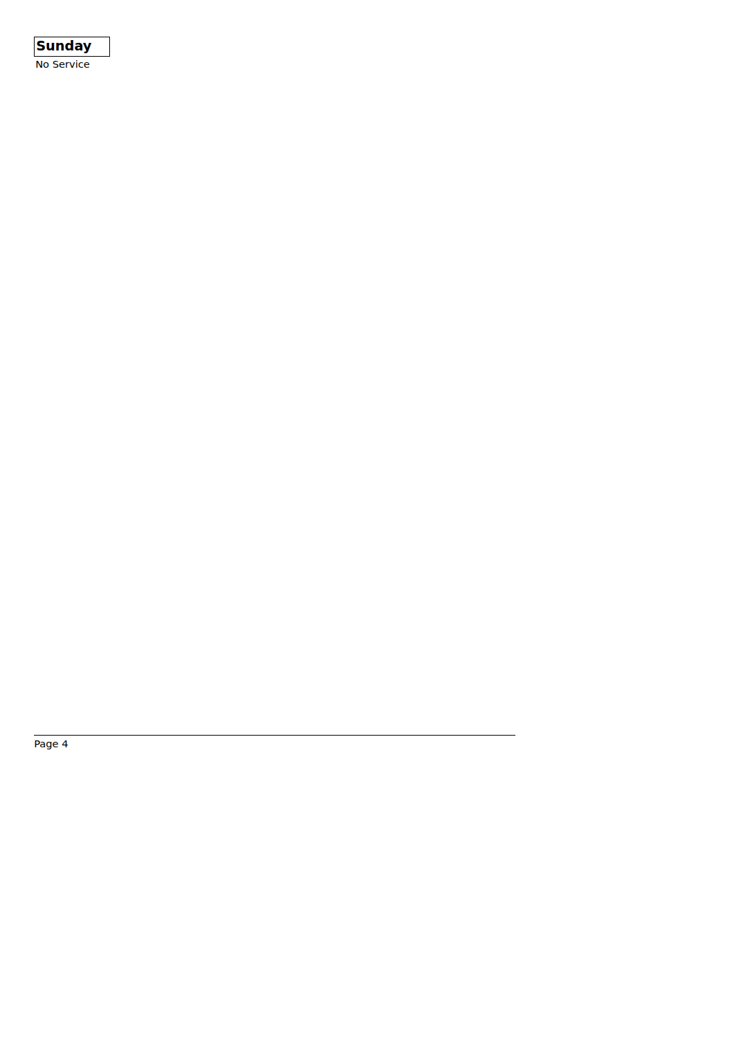Sunday
No Service
Page 4